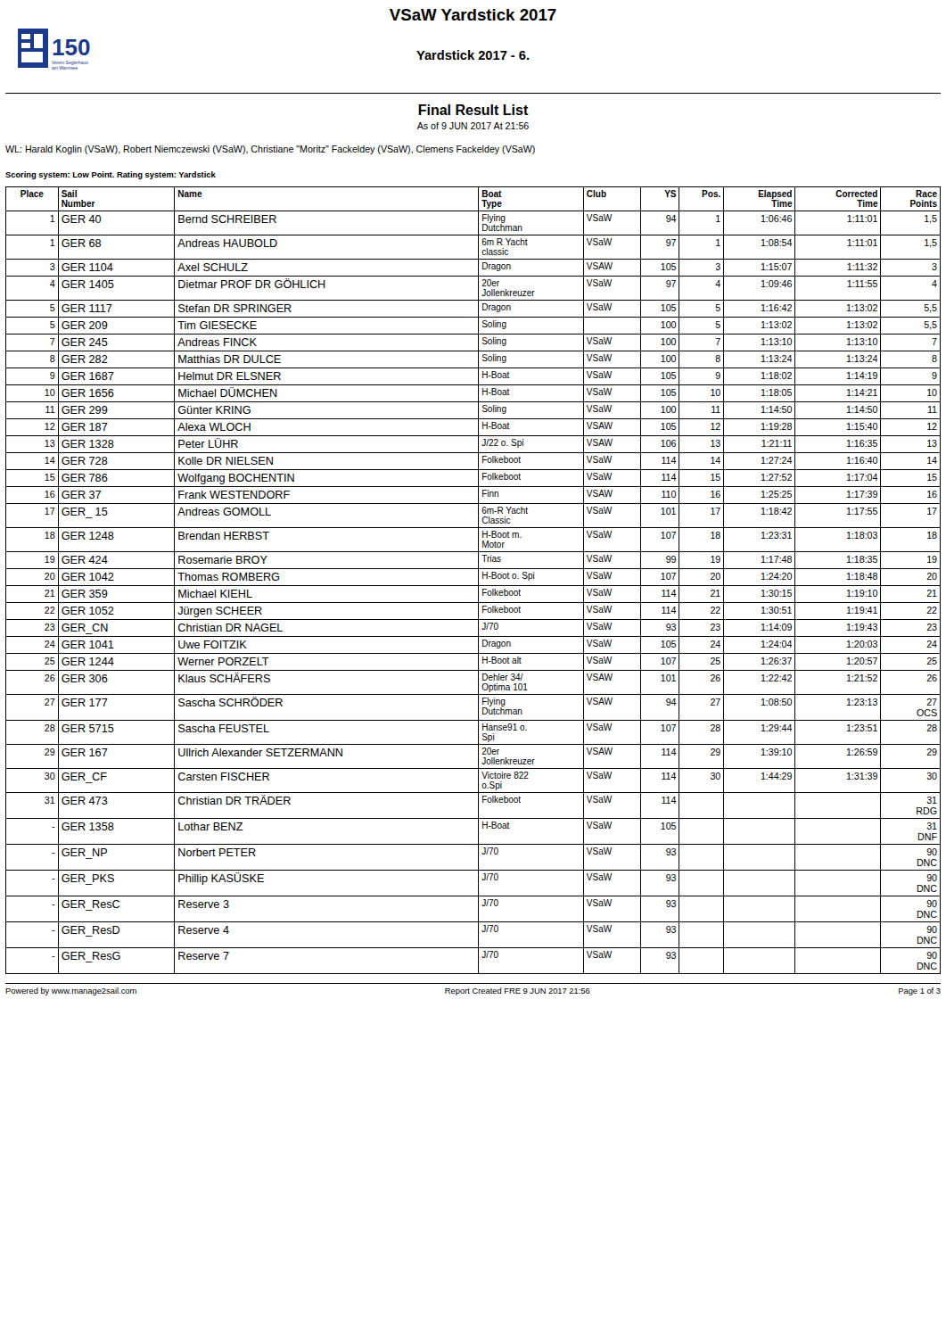150 Verein Seglerhaus am Wannsee
VSaW Yardstick 2017
Yardstick 2017 - 6.
Final Result List
As of 9 JUN 2017 At 21:56
WL: Harald Koglin (VSaW), Robert Niemczewski (VSaW), Christiane "Moritz" Fackeldey (VSaW), Clemens Fackeldey (VSaW)
Scoring system: Low Point. Rating system: Yardstick
| Place | Sail Number | Name | Boat Type | Club | YS | Pos. | Elapsed Time | Corrected Time | Race Points |
| --- | --- | --- | --- | --- | --- | --- | --- | --- | --- |
| 1 | GER 40 | Bernd SCHREIBER | Flying Dutchman | VSaW | 94 | 1 | 1:06:46 | 1:11:01 | 1,5 |
| 1 | GER 68 | Andreas HAUBOLD | 6m R Yacht classic | VSaW | 97 | 1 | 1:08:54 | 1:11:01 | 1,5 |
| 3 | GER 1104 | Axel SCHULZ | Dragon | VSAW | 105 | 3 | 1:15:07 | 1:11:32 | 3 |
| 4 | GER 1405 | Dietmar PROF DR GÖHLICH | 20er Jollenkreuzer | VSaW | 97 | 4 | 1:09:46 | 1:11:55 | 4 |
| 5 | GER 1117 | Stefan DR SPRINGER | Dragon | VSaW | 105 | 5 | 1:16:42 | 1:13:02 | 5,5 |
| 5 | GER 209 | Tim GIESECKE | Soling | | 100 | 5 | 1:13:02 | 1:13:02 | 5,5 |
| 7 | GER 245 | Andreas FINCK | Soling | VSaW | 100 | 7 | 1:13:10 | 1:13:10 | 7 |
| 8 | GER 282 | Matthias DR DULCE | Soling | VSaW | 100 | 8 | 1:13:24 | 1:13:24 | 8 |
| 9 | GER 1687 | Helmut DR ELSNER | H-Boat | VSaW | 105 | 9 | 1:18:02 | 1:14:19 | 9 |
| 10 | GER 1656 | Michael DÜMCHEN | H-Boat | VSaW | 105 | 10 | 1:18:05 | 1:14:21 | 10 |
| 11 | GER 299 | Günter KRING | Soling | VSaW | 100 | 11 | 1:14:50 | 1:14:50 | 11 |
| 12 | GER 187 | Alexa WLOCH | H-Boat | VSAW | 105 | 12 | 1:19:28 | 1:15:40 | 12 |
| 13 | GER 1328 | Peter LÜHR | J/22 o. Spi | VSAW | 106 | 13 | 1:21:11 | 1:16:35 | 13 |
| 14 | GER 728 | Kolle DR NIELSEN | Folkeboot | VSaW | 114 | 14 | 1:27:24 | 1:16:40 | 14 |
| 15 | GER 786 | Wolfgang BOCHENTIN | Folkeboot | VSaW | 114 | 15 | 1:27:52 | 1:17:04 | 15 |
| 16 | GER 37 | Frank WESTENDORF | Finn | VSAW | 110 | 16 | 1:25:25 | 1:17:39 | 16 |
| 17 | GER_ 15 | Andreas GOMOLL | 6m-R Yacht Classic | VSaW | 101 | 17 | 1:18:42 | 1:17:55 | 17 |
| 18 | GER 1248 | Brendan HERBST | H-Boot m. Motor | VSaW | 107 | 18 | 1:23:31 | 1:18:03 | 18 |
| 19 | GER 424 | Rosemarie BROY | Trias | VSaW | 99 | 19 | 1:17:48 | 1:18:35 | 19 |
| 20 | GER 1042 | Thomas ROMBERG | H-Boot o. Spi | VSaW | 107 | 20 | 1:24:20 | 1:18:48 | 20 |
| 21 | GER 359 | Michael KIEHL | Folkeboot | VSaW | 114 | 21 | 1:30:15 | 1:19:10 | 21 |
| 22 | GER 1052 | Jürgen SCHEER | Folkeboot | VSaW | 114 | 22 | 1:30:51 | 1:19:41 | 22 |
| 23 | GER_CN | Christian DR NAGEL | J/70 | VSaW | 93 | 23 | 1:14:09 | 1:19:43 | 23 |
| 24 | GER 1041 | Uwe FOITZIK | Dragon | VSaW | 105 | 24 | 1:24:04 | 1:20:03 | 24 |
| 25 | GER 1244 | Werner PORZELT | H-Boot alt | VSaW | 107 | 25 | 1:26:37 | 1:20:57 | 25 |
| 26 | GER 306 | Klaus SCHÄFERS | Dehler 34/ Optima 101 | VSAW | 101 | 26 | 1:22:42 | 1:21:52 | 26 |
| 27 | GER 177 | Sascha SCHRÖDER | Flying Dutchman | VSAW | 94 | 27 | 1:08:50 | 1:23:13 | 27 OCS |
| 28 | GER 5715 | Sascha FEUSTEL | Hanse91 o. Spi | VSaW | 107 | 28 | 1:29:44 | 1:23:51 | 28 |
| 29 | GER 167 | Ullrich Alexander SETZERMANN | 20er Jollenkreuzer | VSAW | 114 | 29 | 1:39:10 | 1:26:59 | 29 |
| 30 | GER_CF | Carsten FISCHER | Victoire 822 o.Spi | VSaW | 114 | 30 | 1:44:29 | 1:31:39 | 30 |
| 31 | GER 473 | Christian DR TRÄDER | Folkeboot | VSaW | 114 | | | | 31 RDG |
| - | GER 1358 | Lothar BENZ | H-Boat | VSaW | 105 | | | | 31 DNF |
| - | GER_NP | Norbert PETER | J/70 | VSaW | 93 | | | | 90 DNC |
| - | GER_PKS | Phillip KASÜSKE | J/70 | VSaW | 93 | | | | 90 DNC |
| - | GER_ResC | Reserve 3 | J/70 | VSaW | 93 | | | | 90 DNC |
| - | GER_ResD | Reserve 4 | J/70 | VSaW | 93 | | | | 90 DNC |
| - | GER_ResG | Reserve 7 | J/70 | VSaW | 93 | | | | 90 DNC |
Powered by www.manage2sail.com
Report Created FRE 9 JUN 2017 21:56
Page 1 of 3